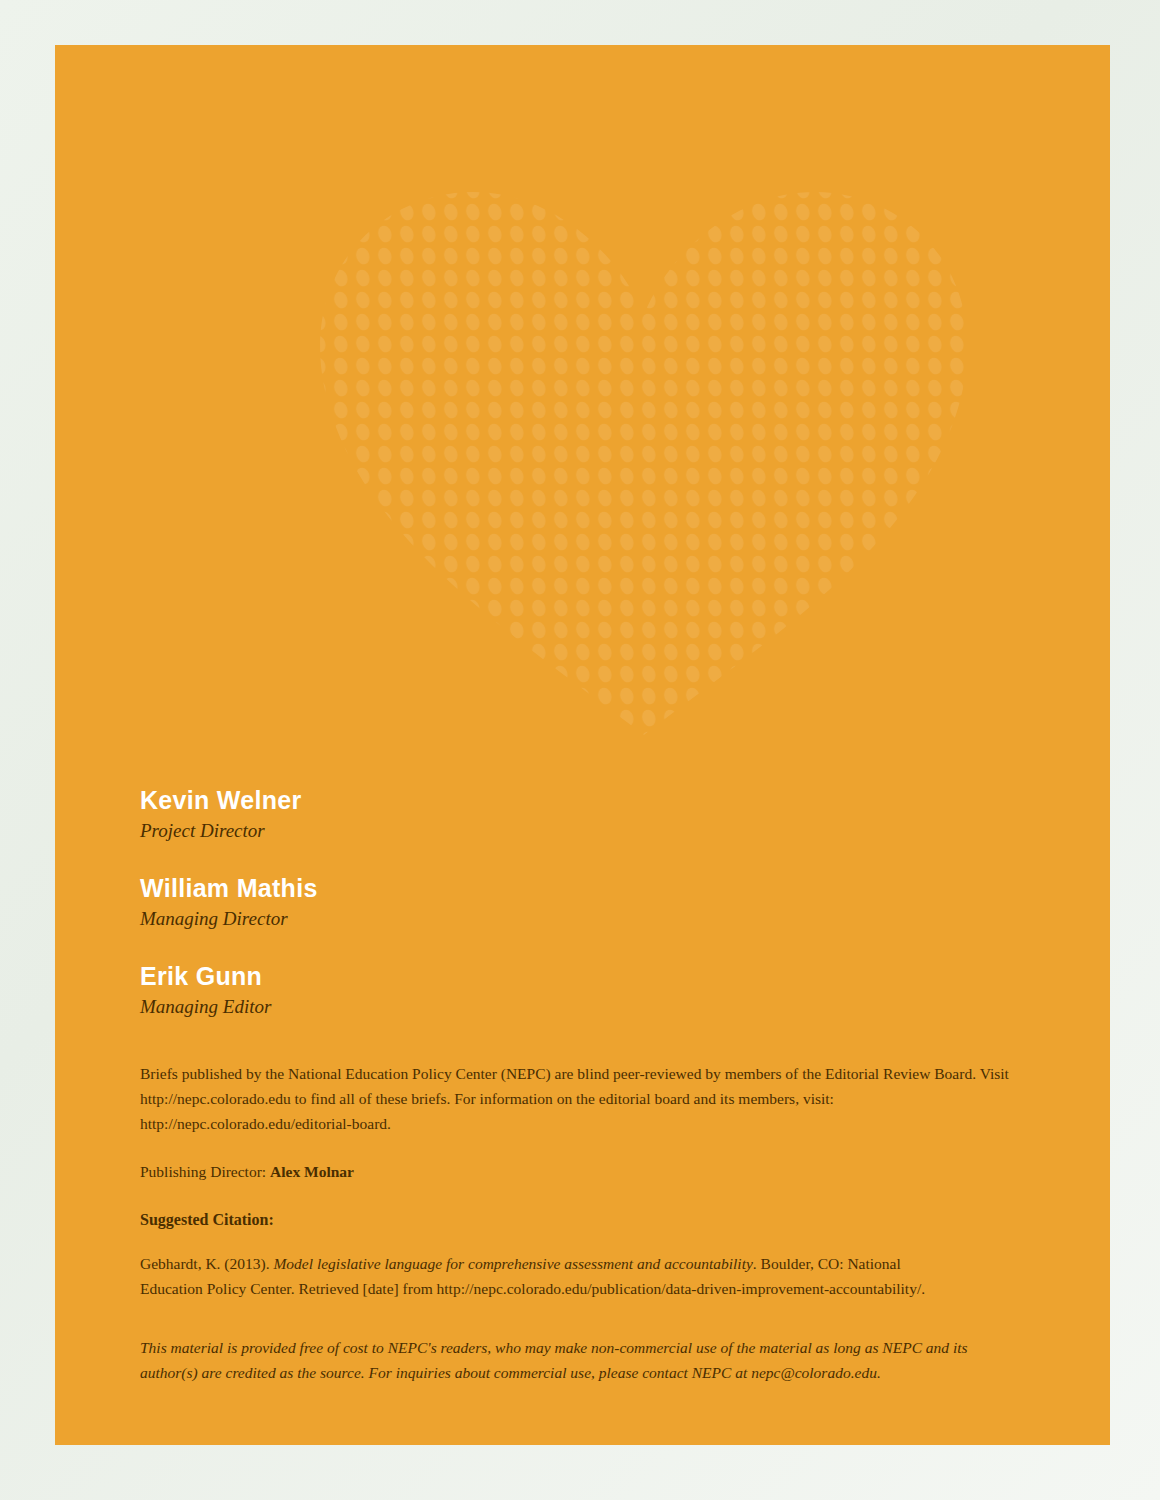Kevin Welner
Project Director
William Mathis
Managing Director
Erik Gunn
Managing Editor
Briefs published by the National Education Policy Center (NEPC) are blind peer-reviewed by members of the Editorial Review Board. Visit http://nepc.colorado.edu to find all of these briefs. For information on the editorial board and its members, visit: http://nepc.colorado.edu/editorial-board.
Publishing Director: Alex Molnar
Suggested Citation:
Gebhardt, K. (2013). Model legislative language for comprehensive assessment and accountability. Boulder, CO: National Education Policy Center. Retrieved [date] from http://nepc.colorado.edu/publication/data-driven-improvement-accountability/.
This material is provided free of cost to NEPC's readers, who may make non-commercial use of the material as long as NEPC and its author(s) are credited as the source. For inquiries about commercial use, please contact NEPC at nepc@colorado.edu.